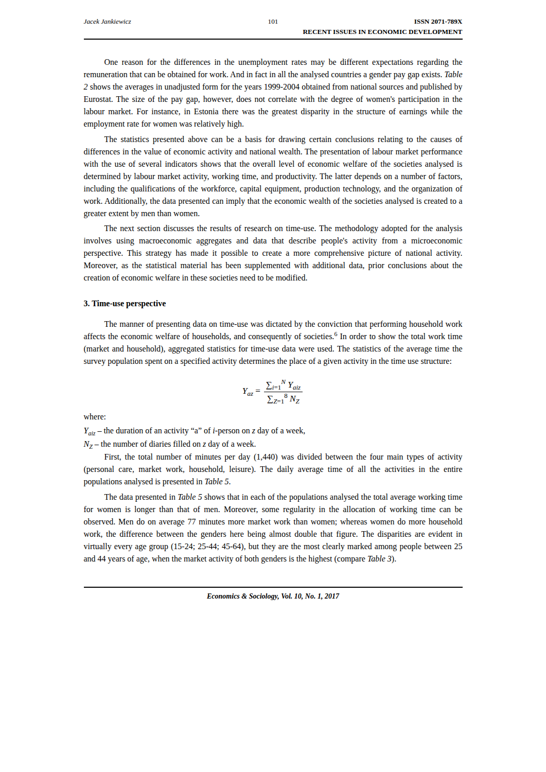Jacek Jankiewicz
101
ISSN 2071-789X RECENT ISSUES IN ECONOMIC DEVELOPMENT
One reason for the differences in the unemployment rates may be different expectations regarding the remuneration that can be obtained for work. And in fact in all the analysed countries a gender pay gap exists. Table 2 shows the averages in unadjusted form for the years 1999-2004 obtained from national sources and published by Eurostat. The size of the pay gap, however, does not correlate with the degree of women's participation in the labour market. For instance, in Estonia there was the greatest disparity in the structure of earnings while the employment rate for women was relatively high.
The statistics presented above can be a basis for drawing certain conclusions relating to the causes of differences in the value of economic activity and national wealth. The presentation of labour market performance with the use of several indicators shows that the overall level of economic welfare of the societies analysed is determined by labour market activity, working time, and productivity. The latter depends on a number of factors, including the qualifications of the workforce, capital equipment, production technology, and the organization of work. Additionally, the data presented can imply that the economic wealth of the societies analysed is created to a greater extent by men than women.
The next section discusses the results of research on time-use. The methodology adopted for the analysis involves using macroeconomic aggregates and data that describe people's activity from a microeconomic perspective. This strategy has made it possible to create a more comprehensive picture of national activity. Moreover, as the statistical material has been supplemented with additional data, prior conclusions about the creation of economic welfare in these societies need to be modified.
3. Time-use perspective
The manner of presenting data on time-use was dictated by the conviction that performing household work affects the economic welfare of households, and consequently of societies.6 In order to show the total work time (market and household), aggregated statistics for time-use data were used. The statistics of the average time the survey population spent on a specified activity determines the place of a given activity in the time use structure:
Yaz = ∑i=1N Yaiz ∑Z=18 NZ
where:
Yaiz – the duration of an activity “a” of i-person on z day of a week,
NZ – the number of diaries filled on z day of a week.
First, the total number of minutes per day (1,440) was divided between the four main types of activity (personal care, market work, household, leisure). The daily average time of all the activities in the entire populations analysed is presented in Table 5.
The data presented in Table 5 shows that in each of the populations analysed the total average working time for women is longer than that of men. Moreover, some regularity in the allocation of working time can be observed. Men do on average 77 minutes more market work than women; whereas women do more household work, the difference between the genders here being almost double that figure. The disparities are evident in virtually every age group (15-24; 25-44; 45-64), but they are the most clearly marked among people between 25 and 44 years of age, when the market activity of both genders is the highest (compare Table 3).
Economics & Sociology, Vol. 10, No. 1, 2017